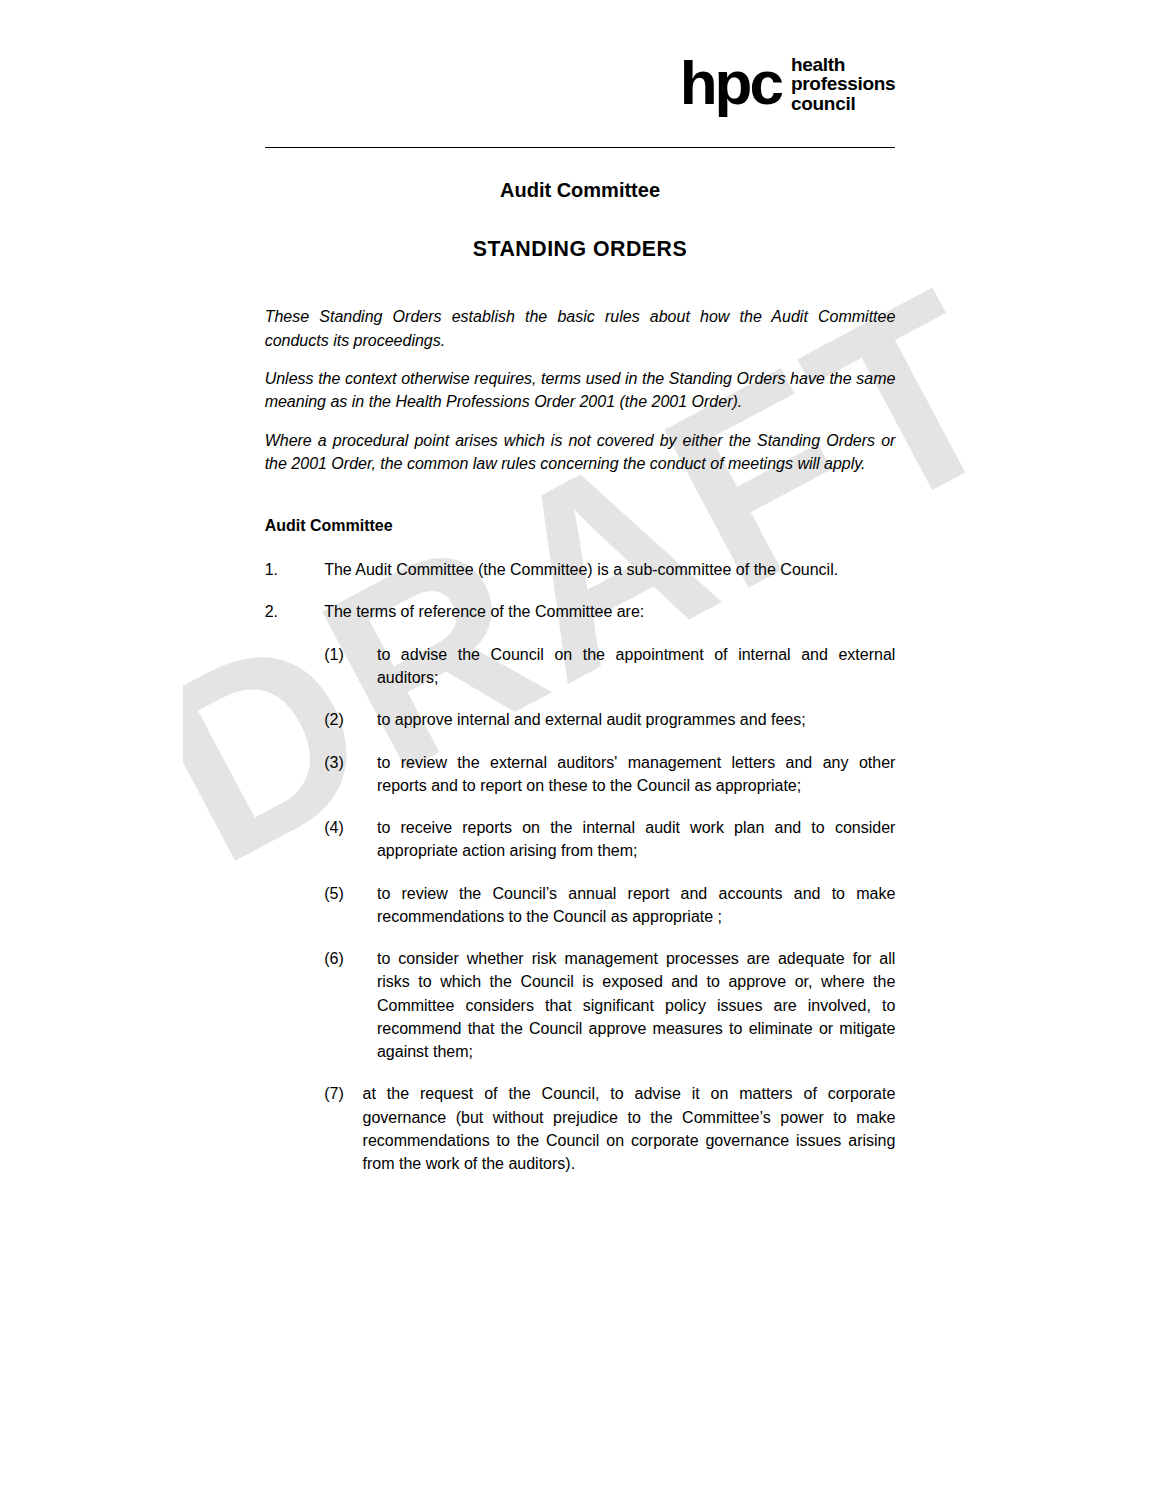DRAFT
hpc
health
professions
council
Audit Committee
STANDING ORDERS
These Standing Orders establish the basic rules about how the Audit Committee conducts its proceedings.
Unless the context otherwise requires, terms used in the Standing Orders have the same meaning as in the Health Professions Order 2001 (the 2001 Order).
Where a procedural point arises which is not covered by either the Standing Orders or the 2001 Order, the common law rules concerning the conduct of meetings will apply.
Audit Committee
1.
The Audit Committee (the Committee) is a sub-committee of the Council.
2.
The terms of reference of the Committee are:
(1)
to advise the Council on the appointment of internal and external auditors;
(2)
to approve internal and external audit programmes and fees;
(3)
to review the external auditors' management letters and any other reports and to report on these to the Council as appropriate;
(4)
to receive reports on the internal audit work plan and to consider appropriate action arising from them;
(5)
to review the Council’s annual report and accounts and to make recommendations to the Council as appropriate ;
(6)
to consider whether risk management processes are adequate for all risks to which the Council is exposed and to approve or, where the Committee considers that significant policy issues are involved, to recommend that the Council approve measures to eliminate or mitigate against them;
(7)
at the request of the Council, to advise it on matters of corporate governance (but without prejudice to the Committee’s power to make recommendations to the Council on corporate governance issues arising from the work of the auditors).